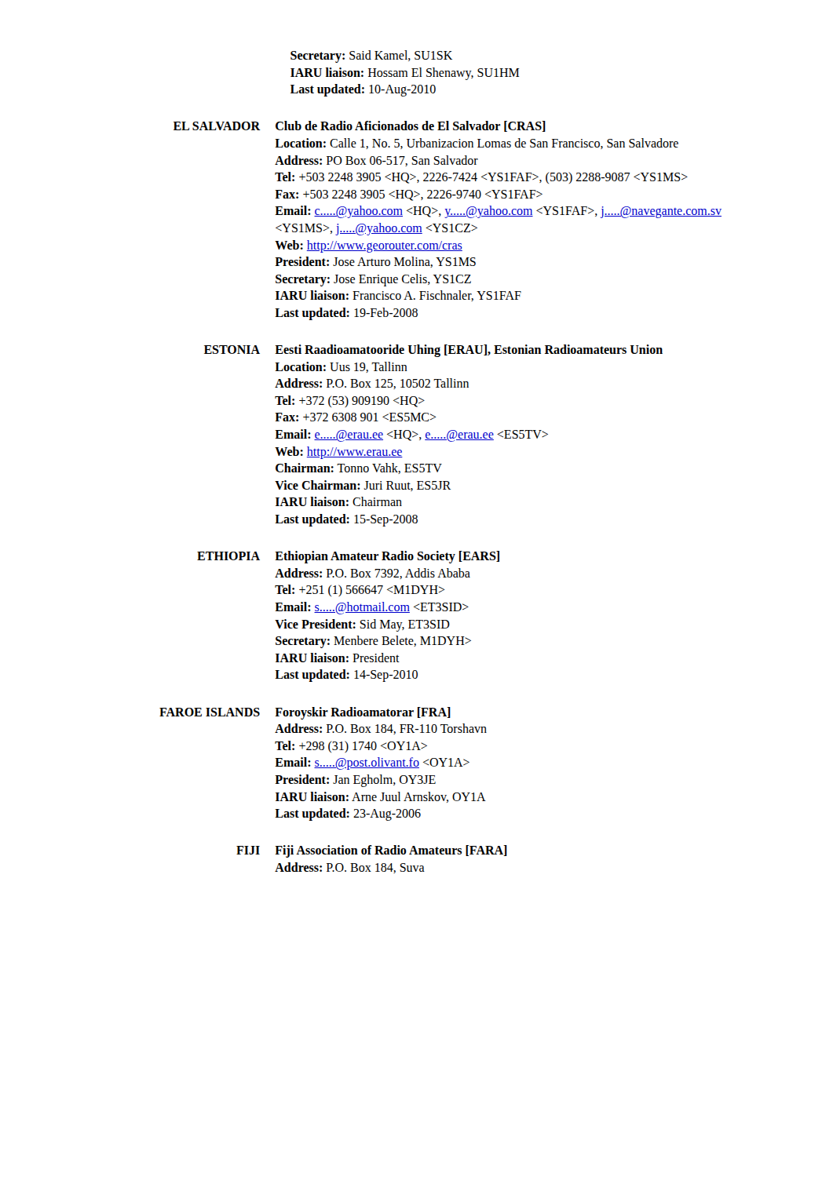Secretary: Said Kamel, SU1SK
IARU liaison: Hossam El Shenawy, SU1HM
Last updated: 10-Aug-2010
El Salvador
Club de Radio Aficionados de El Salvador [CRAS]
Location: Calle 1, No. 5, Urbanizacion Lomas de San Francisco, San Salvadore
Address: PO Box 06-517, San Salvador
Tel: +503 2248 3905 <HQ>, 2226-7424 <YS1FAF>, (503) 2288-9087 <YS1MS>
Fax: +503 2248 3905 <HQ>, 2226-9740 <YS1FAF>
Email: c.....@yahoo.com <HQ>, y.....@yahoo.com <YS1FAF>, j.....@navegante.com.sv <YS1MS>, j.....@yahoo.com <YS1CZ>
Web: http://www.georouter.com/cras
President: Jose Arturo Molina, YS1MS
Secretary: Jose Enrique Celis, YS1CZ
IARU liaison: Francisco A. Fischnaler, YS1FAF
Last updated: 19-Feb-2008
Estonia
Eesti Raadioamatooride Uhing [ERAU], Estonian Radioamateurs Union
Location: Uus 19, Tallinn
Address: P.O. Box 125, 10502 Tallinn
Tel: +372 (53) 909190 <HQ>
Fax: +372 6308 901 <ES5MC>
Email: e.....@erau.ee <HQ>, e.....@erau.ee <ES5TV>
Web: http://www.erau.ee
Chairman: Tonno Vahk, ES5TV
Vice Chairman: Juri Ruut, ES5JR
IARU liaison: Chairman
Last updated: 15-Sep-2008
Ethiopia
Ethiopian Amateur Radio Society [EARS]
Address: P.O. Box 7392, Addis Ababa
Tel: +251 (1) 566647 <M1DYH>
Email: s.....@hotmail.com <ET3SID>
Vice President: Sid May, ET3SID
Secretary: Menbere Belete, M1DYH>
IARU liaison: President
Last updated: 14-Sep-2010
Faroe Islands
Foroyskir Radioamatorar [FRA]
Address: P.O. Box 184, FR-110 Torshavn
Tel: +298 (31) 1740 <OY1A>
Email: s.....@post.olivant.fo <OY1A>
President: Jan Egholm, OY3JE
IARU liaison: Arne Juul Arnskov, OY1A
Last updated: 23-Aug-2006
Fiji
Fiji Association of Radio Amateurs [FARA]
Address: P.O. Box 184, Suva